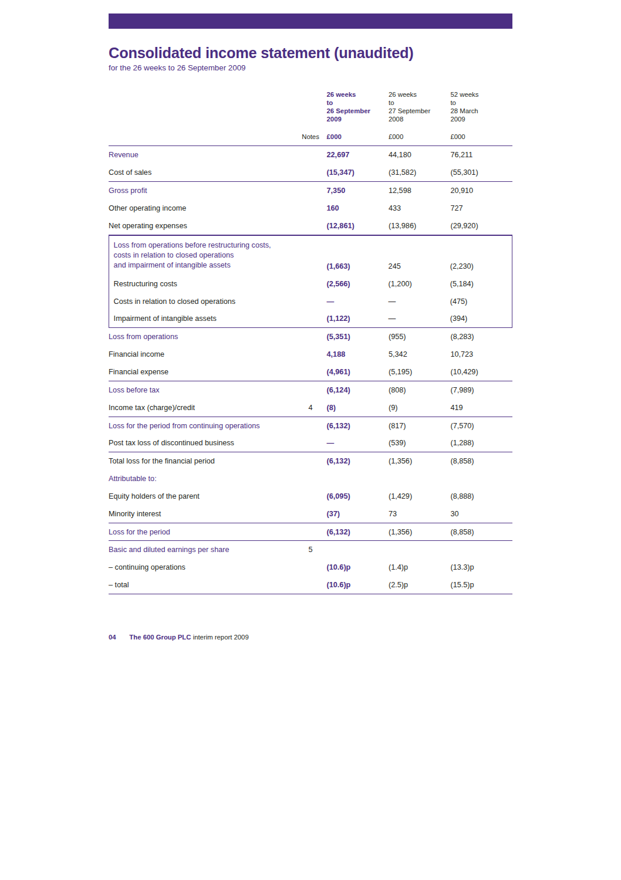Consolidated income statement (unaudited)
for the 26 weeks to 26 September 2009
| | | 26 weeks to 26 September 2009 | 26 weeks to 27 September 2008 | 52 weeks to 28 March 2009 |
| --- | --- | --- | --- | --- |
| | Notes | £000 | £000 | £000 |
| Revenue | | 22,697 | 44,180 | 76,211 |
| Cost of sales | | (15,347) | (31,582) | (55,301) |
| Gross profit | | 7,350 | 12,598 | 20,910 |
| Other operating income | | 160 | 433 | 727 |
| Net operating expenses | | (12,861) | (13,986) | (29,920) |
| Loss from operations before restructuring costs, costs in relation to closed operations and impairment of intangible assets | | (1,663) | 245 | (2,230) |
| Restructuring costs | | (2,566) | (1,200) | (5,184) |
| Costs in relation to closed operations | | — | — | (475) |
| Impairment of intangible assets | | (1,122) | — | (394) |
| Loss from operations | | (5,351) | (955) | (8,283) |
| Financial income | | 4,188 | 5,342 | 10,723 |
| Financial expense | | (4,961) | (5,195) | (10,429) |
| Loss before tax | | (6,124) | (808) | (7,989) |
| Income tax (charge)/credit | 4 | (8) | (9) | 419 |
| Loss for the period from continuing operations | | (6,132) | (817) | (7,570) |
| Post tax loss of discontinued business | | — | (539) | (1,288) |
| Total loss for the financial period | | (6,132) | (1,356) | (8,858) |
| Attributable to: | | | | |
| Equity holders of the parent | | (6,095) | (1,429) | (8,888) |
| Minority interest | | (37) | 73 | 30 |
| Loss for the period | | (6,132) | (1,356) | (8,858) |
| Basic and diluted earnings per share | 5 | | | |
| – continuing operations | | (10.6)p | (1.4)p | (13.3)p |
| – total | | (10.6)p | (2.5)p | (15.5)p |
04 The 600 Group PLC interim report 2009